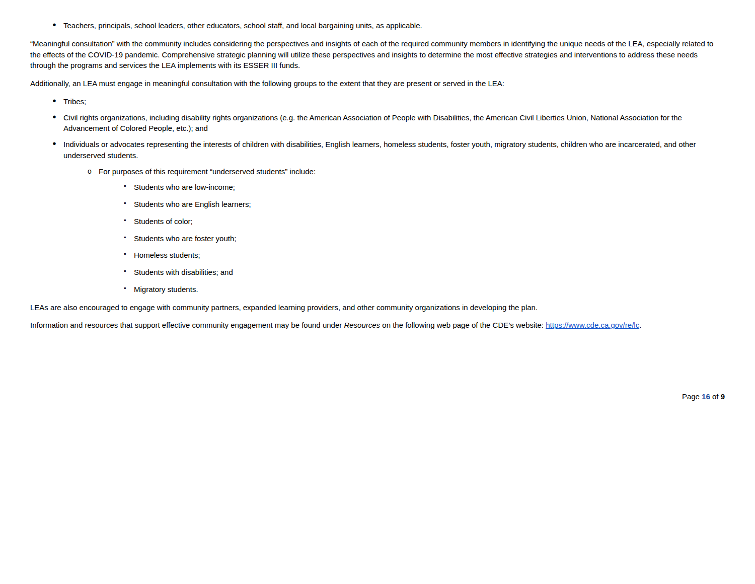Teachers, principals, school leaders, other educators, school staff, and local bargaining units, as applicable.
“Meaningful consultation” with the community includes considering the perspectives and insights of each of the required community members in identifying the unique needs of the LEA, especially related to the effects of the COVID-19 pandemic. Comprehensive strategic planning will utilize these perspectives and insights to determine the most effective strategies and interventions to address these needs through the programs and services the LEA implements with its ESSER III funds.
Additionally, an LEA must engage in meaningful consultation with the following groups to the extent that they are present or served in the LEA:
Tribes;
Civil rights organizations, including disability rights organizations (e.g. the American Association of People with Disabilities, the American Civil Liberties Union, National Association for the Advancement of Colored People, etc.); and
Individuals or advocates representing the interests of children with disabilities, English learners, homeless students, foster youth, migratory students, children who are incarcerated, and other underserved students.
For purposes of this requirement “underserved students” include:
Students who are low-income;
Students who are English learners;
Students of color;
Students who are foster youth;
Homeless students;
Students with disabilities; and
Migratory students.
LEAs are also encouraged to engage with community partners, expanded learning providers, and other community organizations in developing the plan.
Information and resources that support effective community engagement may be found under Resources on the following web page of the CDE’s website: https://www.cde.ca.gov/re/lc.
Page 16 of 9